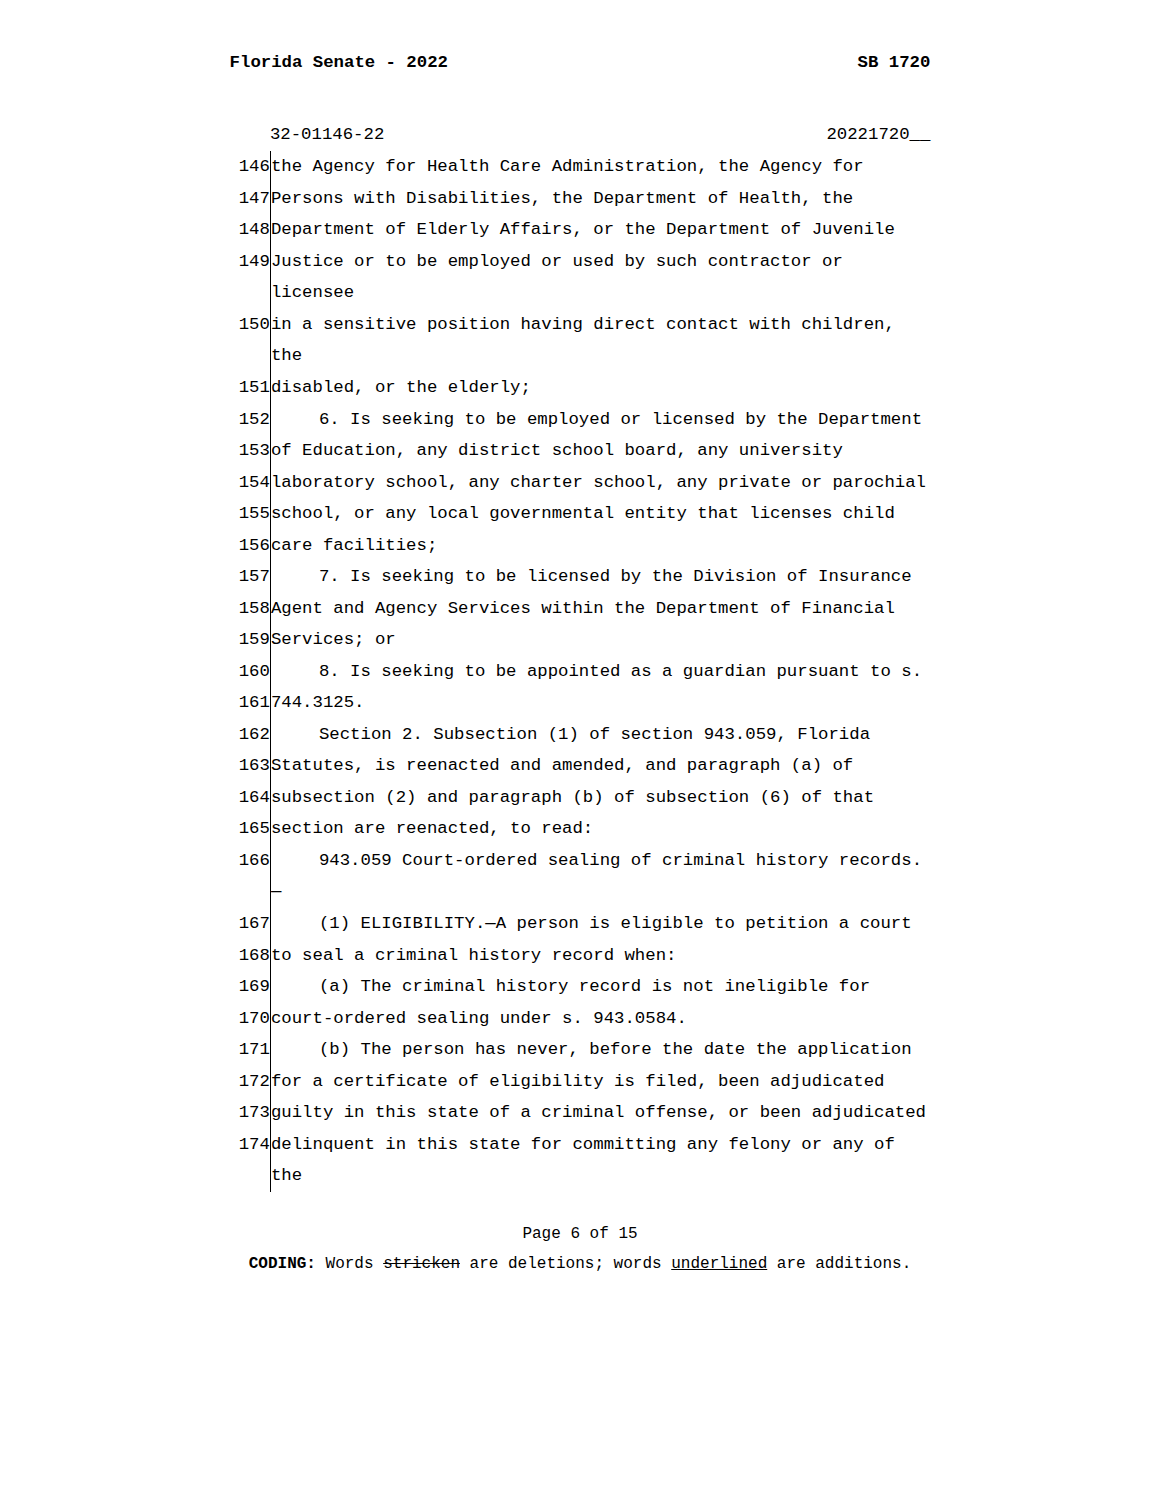Florida Senate - 2022 SB 1720
32-01146-22 20221720__
| 146 | the Agency for Health Care Administration, the Agency for |
| 147 | Persons with Disabilities, the Department of Health, the |
| 148 | Department of Elderly Affairs, or the Department of Juvenile |
| 149 | Justice or to be employed or used by such contractor or licensee |
| 150 | in a sensitive position having direct contact with children, the |
| 151 | disabled, or the elderly; |
| 152 | 6. Is seeking to be employed or licensed by the Department |
| 153 | of Education, any district school board, any university |
| 154 | laboratory school, any charter school, any private or parochial |
| 155 | school, or any local governmental entity that licenses child |
| 156 | care facilities; |
| 157 | 7. Is seeking to be licensed by the Division of Insurance |
| 158 | Agent and Agency Services within the Department of Financial |
| 159 | Services; or |
| 160 | 8. Is seeking to be appointed as a guardian pursuant to s. |
| 161 | 744.3125. |
| 162 | Section 2. Subsection (1) of section 943.059, Florida |
| 163 | Statutes, is reenacted and amended, and paragraph (a) of |
| 164 | subsection (2) and paragraph (b) of subsection (6) of that |
| 165 | section are reenacted, to read: |
| 166 | 943.059 Court-ordered sealing of criminal history records.— |
| 167 | (1) ELIGIBILITY.—A person is eligible to petition a court |
| 168 | to seal a criminal history record when: |
| 169 | (a) The criminal history record is not ineligible for |
| 170 | court-ordered sealing under s. 943.0584. |
| 171 | (b) The person has never, before the date the application |
| 172 | for a certificate of eligibility is filed, been adjudicated |
| 173 | guilty in this state of a criminal offense, or been adjudicated |
| 174 | delinquent in this state for committing any felony or any of the |
Page 6 of 15
CODING: Words stricken are deletions; words underlined are additions.